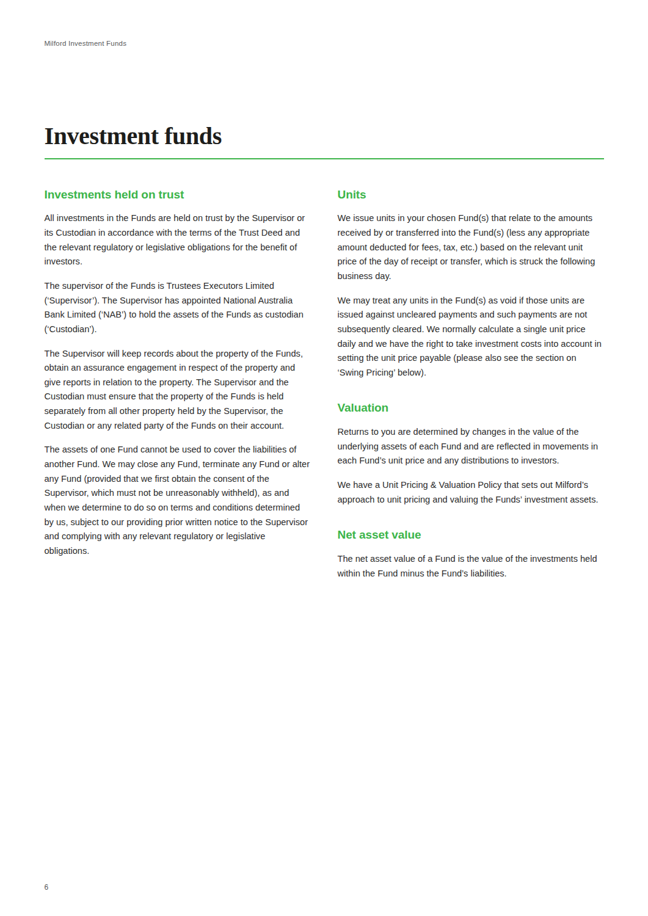Milford Investment Funds
Investment funds
Investments held on trust
All investments in the Funds are held on trust by the Supervisor or its Custodian in accordance with the terms of the Trust Deed and the relevant regulatory or legislative obligations for the benefit of investors.
The supervisor of the Funds is Trustees Executors Limited (‘Supervisor’). The Supervisor has appointed National Australia Bank Limited (‘NAB’) to hold the assets of the Funds as custodian (‘Custodian’).
The Supervisor will keep records about the property of the Funds, obtain an assurance engagement in respect of the property and give reports in relation to the property. The Supervisor and the Custodian must ensure that the property of the Funds is held separately from all other property held by the Supervisor, the Custodian or any related party of the Funds on their account.
The assets of one Fund cannot be used to cover the liabilities of another Fund. We may close any Fund, terminate any Fund or alter any Fund (provided that we first obtain the consent of the Supervisor, which must not be unreasonably withheld), as and when we determine to do so on terms and conditions determined by us, subject to our providing prior written notice to the Supervisor and complying with any relevant regulatory or legislative obligations.
Units
We issue units in your chosen Fund(s) that relate to the amounts received by or transferred into the Fund(s) (less any appropriate amount deducted for fees, tax, etc.) based on the relevant unit price of the day of receipt or transfer, which is struck the following business day.
We may treat any units in the Fund(s) as void if those units are issued against uncleared payments and such payments are not subsequently cleared. We normally calculate a single unit price daily and we have the right to take investment costs into account in setting the unit price payable (please also see the section on ‘Swing Pricing’ below).
Valuation
Returns to you are determined by changes in the value of the underlying assets of each Fund and are reflected in movements in each Fund’s unit price and any distributions to investors.
We have a Unit Pricing & Valuation Policy that sets out Milford’s approach to unit pricing and valuing the Funds’ investment assets.
Net asset value
The net asset value of a Fund is the value of the investments held within the Fund minus the Fund’s liabilities.
6